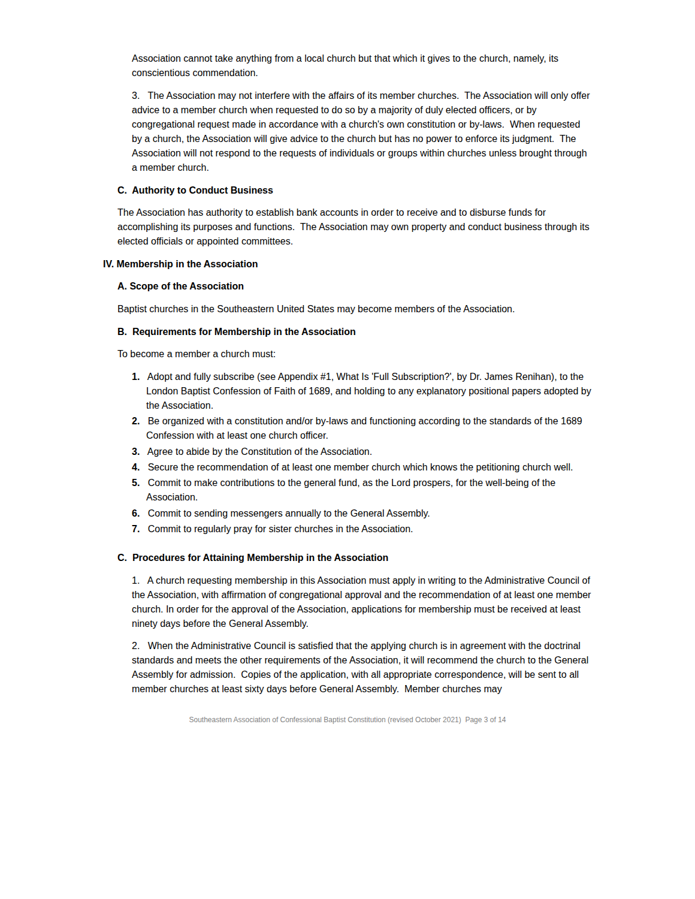Association cannot take anything from a local church but that which it gives to the church, namely, its conscientious commendation.
3. The Association may not interfere with the affairs of its member churches. The Association will only offer advice to a member church when requested to do so by a majority of duly elected officers, or by congregational request made in accordance with a church's own constitution or by-laws. When requested by a church, the Association will give advice to the church but has no power to enforce its judgment. The Association will not respond to the requests of individuals or groups within churches unless brought through a member church.
C. Authority to Conduct Business
The Association has authority to establish bank accounts in order to receive and to disburse funds for accomplishing its purposes and functions. The Association may own property and conduct business through its elected officials or appointed committees.
IV. Membership in the Association
A. Scope of the Association
Baptist churches in the Southeastern United States may become members of the Association.
B. Requirements for Membership in the Association
To become a member a church must:
1. Adopt and fully subscribe (see Appendix #1, What Is 'Full Subscription?', by Dr. James Renihan), to the London Baptist Confession of Faith of 1689, and holding to any explanatory positional papers adopted by the Association.
2. Be organized with a constitution and/or by-laws and functioning according to the standards of the 1689 Confession with at least one church officer.
3. Agree to abide by the Constitution of the Association.
4. Secure the recommendation of at least one member church which knows the petitioning church well.
5. Commit to make contributions to the general fund, as the Lord prospers, for the well-being of the Association.
6. Commit to sending messengers annually to the General Assembly.
7. Commit to regularly pray for sister churches in the Association.
C. Procedures for Attaining Membership in the Association
1. A church requesting membership in this Association must apply in writing to the Administrative Council of the Association, with affirmation of congregational approval and the recommendation of at least one member church. In order for the approval of the Association, applications for membership must be received at least ninety days before the General Assembly.
2. When the Administrative Council is satisfied that the applying church is in agreement with the doctrinal standards and meets the other requirements of the Association, it will recommend the church to the General Assembly for admission. Copies of the application, with all appropriate correspondence, will be sent to all member churches at least sixty days before General Assembly. Member churches may
Southeastern Association of Confessional Baptist Constitution (revised October 2021) Page 3 of 14